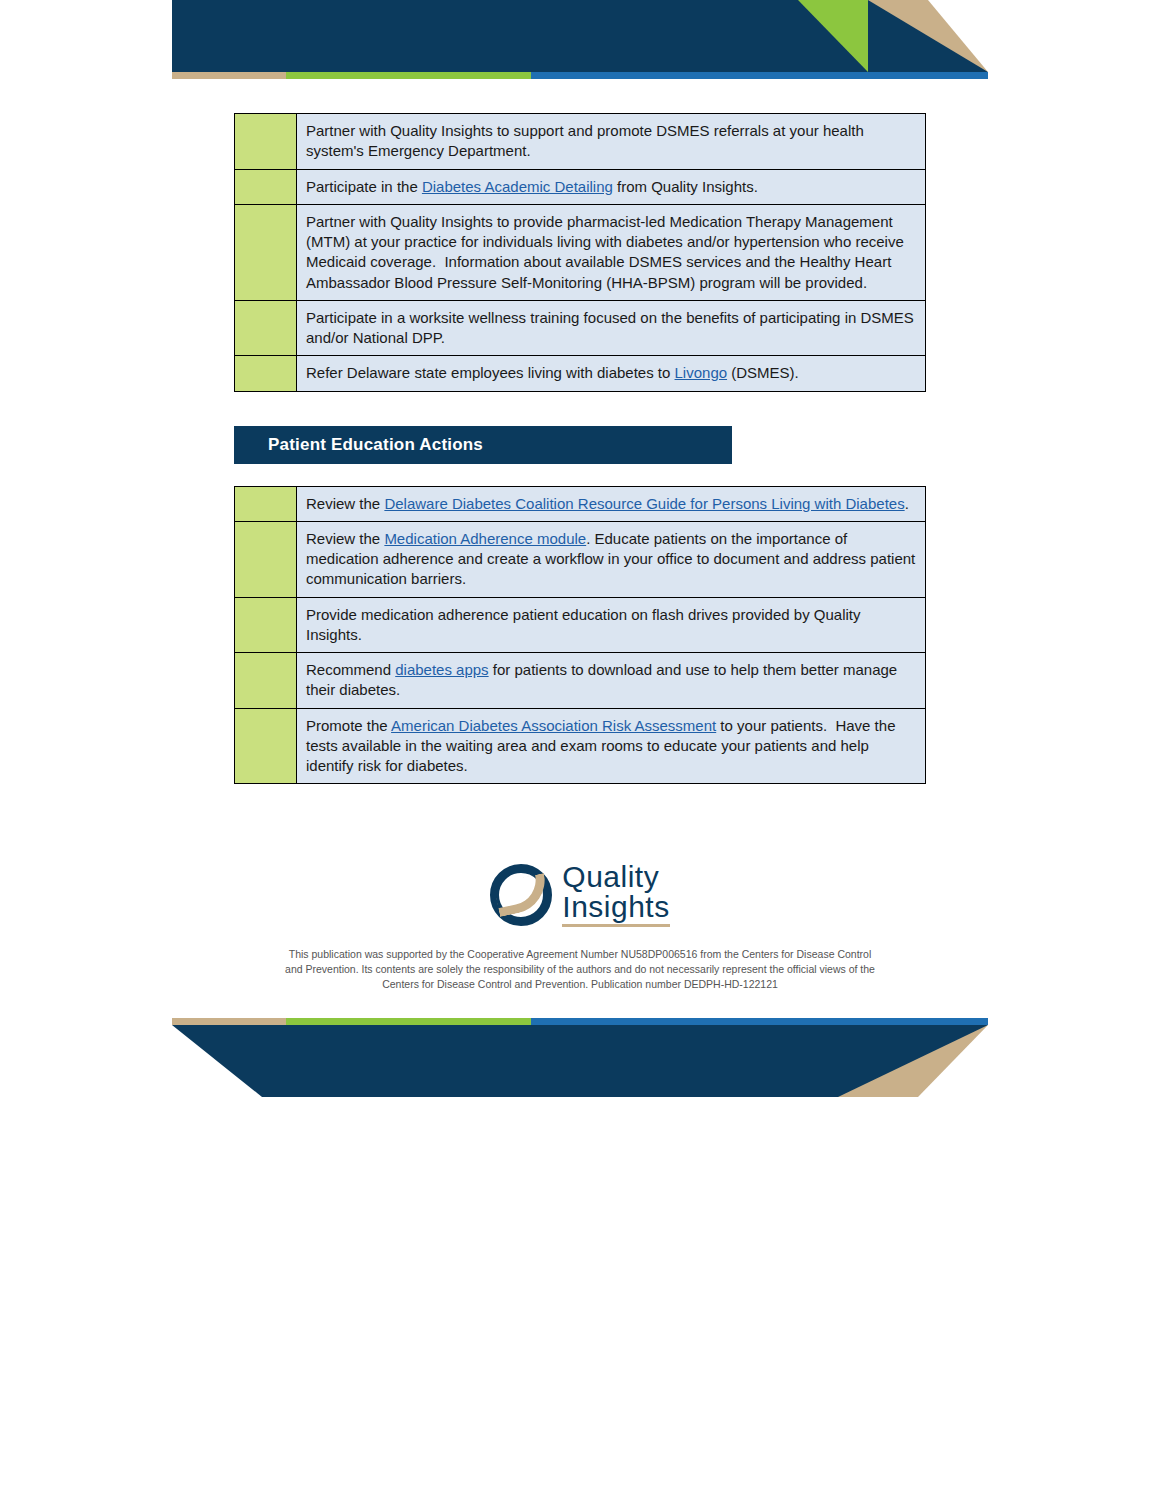| | Partner with Quality Insights to support and promote DSMES referrals at your health system's Emergency Department. |
| | Participate in the Diabetes Academic Detailing from Quality Insights. |
| | Partner with Quality Insights to provide pharmacist-led Medication Therapy Management (MTM) at your practice for individuals living with diabetes and/or hypertension who receive Medicaid coverage. Information about available DSMES services and the Healthy Heart Ambassador Blood Pressure Self-Monitoring (HHA-BPSM) program will be provided. |
| | Participate in a worksite wellness training focused on the benefits of participating in DSMES and/or National DPP. |
| | Refer Delaware state employees living with diabetes to Livongo (DSMES). |
Patient Education Actions
| | Review the Delaware Diabetes Coalition Resource Guide for Persons Living with Diabetes . |
| | Review the Medication Adherence module . Educate patients on the importance of medication adherence and create a workflow in your office to document and address patient communication barriers. |
| | Provide medication adherence patient education on flash drives provided by Quality Insights. |
| | Recommend diabetes apps for patients to download and use to help them better manage their diabetes. |
| | Promote the American Diabetes Association Risk Assessment to your patients. Have the tests available in the waiting area and exam rooms to educate your patients and help identify risk for diabetes. |
Quality Insights
This publication was supported by the Cooperative Agreement Number NU58DP006516 from the Centers for Disease Control and Prevention. Its contents are solely the responsibility of the authors and do not necessarily represent the official views of the Centers for Disease Control and Prevention. Publication number DEDPH-HD-122121